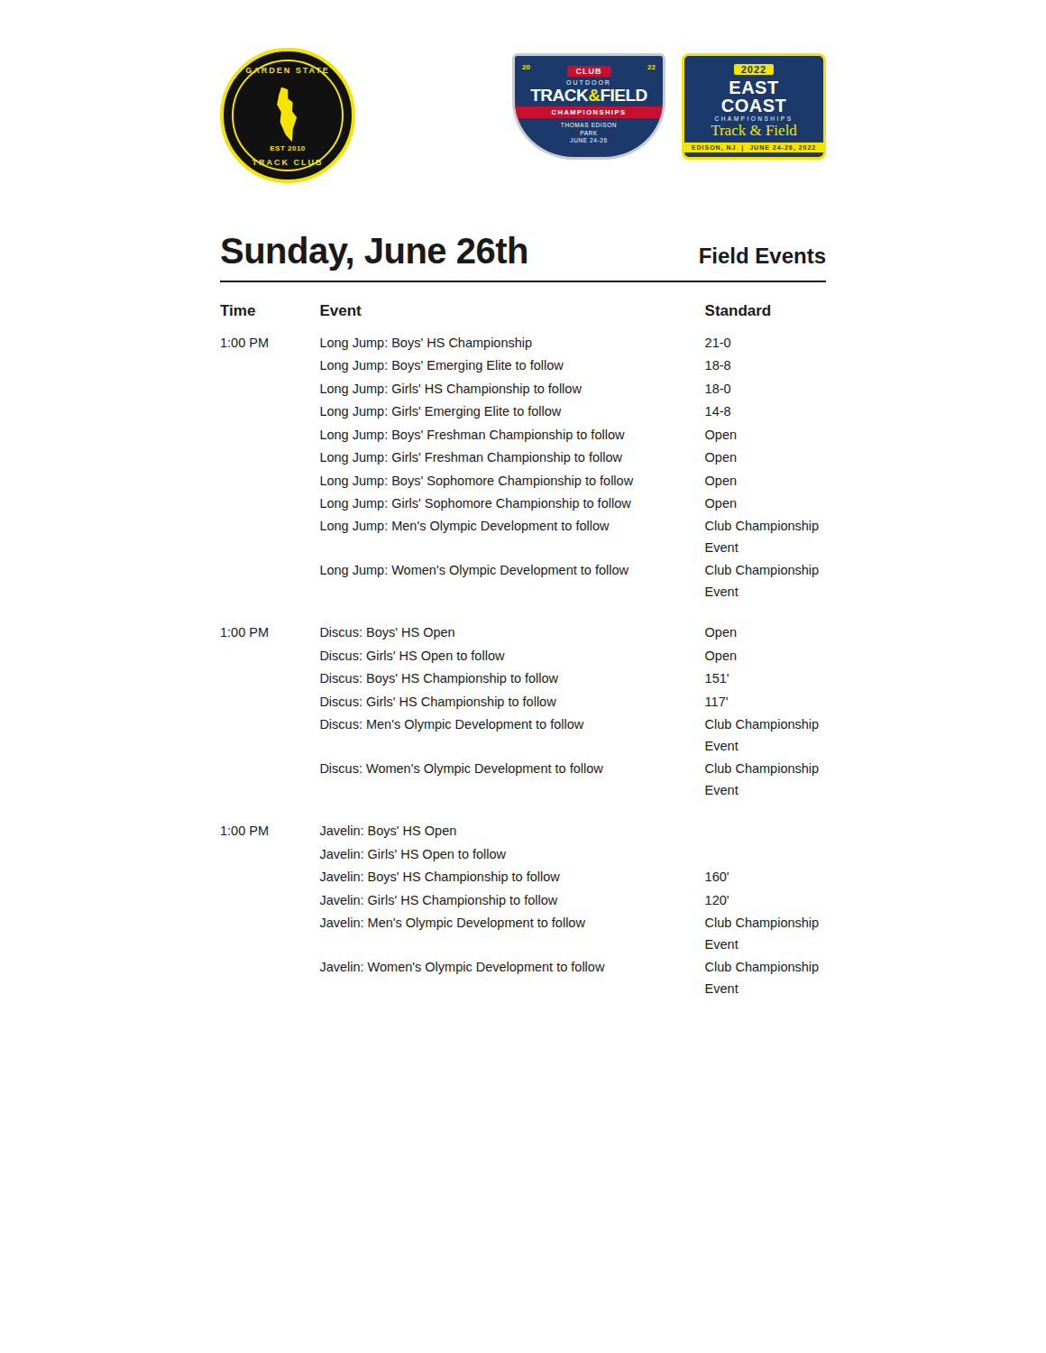GARDEN STATE
EST 2010
TRACK CLUB
20 22
Club
Outdoor
TRACK&FIELD
Championships
Thomas Edison
Park
June 24-26
2022
EAST
COAST
Championships
Track & Field
Edison, NJ | June 24-26, 2022
Sunday, June 26th
Field Events
| Time | Event | Standard |
| --- | --- | --- |
| 1:00 PM | Long Jump: Boys' HS Championship | 21-0 |
| | Long Jump: Boys' Emerging Elite to follow | 18-8 |
| | Long Jump: Girls' HS Championship to follow | 18-0 |
| | Long Jump: Girls' Emerging Elite to follow | 14-8 |
| | Long Jump: Boys' Freshman Championship to follow | Open |
| | Long Jump: Girls' Freshman Championship to follow | Open |
| | Long Jump: Boys' Sophomore Championship to follow | Open |
| | Long Jump: Girls' Sophomore Championship to follow | Open |
| | Long Jump: Men's Olympic Development to follow | Club Championship Event |
| | Long Jump: Women's Olympic Development to follow | Club Championship Event |
| 1:00 PM | Discus: Boys' HS Open | Open |
| | Discus: Girls' HS Open to follow | Open |
| | Discus: Boys' HS Championship to follow | 151' |
| | Discus: Girls' HS Championship to follow | 117' |
| | Discus: Men's Olympic Development to follow | Club Championship Event |
| | Discus: Women's Olympic Development to follow | Club Championship Event |
| 1:00 PM | Javelin: Boys' HS Open | |
| | Javelin: Girls' HS Open to follow | |
| | Javelin: Boys' HS Championship to follow | 160' |
| | Javelin: Girls' HS Championship to follow | 120' |
| | Javelin: Men's Olympic Development to follow | Club Championship Event |
| | Javelin: Women's Olympic Development to follow | Club Championship Event |